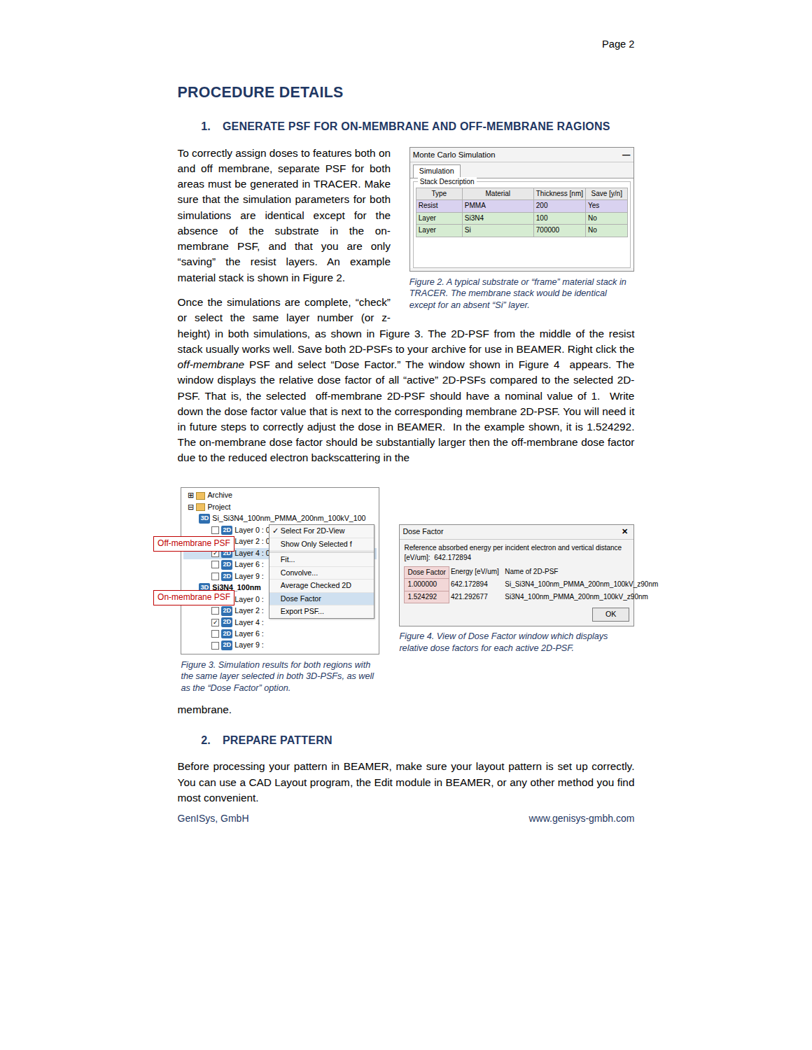Page 2
PROCEDURE DETAILS
1. GENERATE PSF FOR ON-MEMBRANE AND OFF-MEMBRANE RAGIONS
Monte Carlo Simulation —
Simulation
Stack Description
| Type | Material | Thickness [nm] | Save [y/n] |
| --- | --- | --- | --- |
| Resist | PMMA | 200 | Yes |
| Layer | Si3N4 | 100 | No |
| Layer | Si | 700000 | No |
Figure 2. A typical substrate or “frame” material stack in TRACER. The membrane stack would be identical except for an absent “Si” layer.
To correctly assign doses to features both on and off membrane, separate PSF for both areas must be generated in TRACER. Make sure that the simulation parameters for both simulations are identical except for the absence of the substrate in the on-membrane PSF, and that you are only “saving” the resist layers. An example material stack is shown in Figure 2.
Once the simulations are complete, “check” or select the same layer number (or z-height) in both simulations, as shown in Figure 3. The 2D-PSF from the middle of the resist stack usually works well. Save both 2D-PSFs to your archive for use in BEAMER. Right click the off-membrane PSF and select “Dose Factor.” The window shown in Figure 4 appears. The window displays the relative dose factor of all “active” 2D-PSFs compared to the selected 2D-PSF. That is, the selected off-membrane 2D-PSF should have a nominal value of 1. Write down the dose factor value that is next to the corresponding membrane 2D-PSF. You will need it in future steps to correctly adjust the dose in BEAMER. In the example shown, it is 1.524292. The on-membrane dose factor should be substantially larger then the off-membrane dose factor due to the reduced electron backscattering in the
Off-membrane PSF
On-membrane PSF
⊞ Archive
⊟ Project
3D Si_Si3N4_100nm_PMMA_200nm_100kV_100
2D Layer 0 : 0.010 : PMMA
2D Layer 2 : 0.050 : PMMA
✓2D Layer 4 : 0.090 : PMMA
2D Layer 6 :
2D Layer 9 :
3D Si3N4_100nm
2D Layer 0 :
2D Layer 2 :
✓2D Layer 4 :
2D Layer 6 :
2D Layer 9 :
Select For 2D-View
Show Only Selected f
Fit...
Convolve...
Average Checked 2D
Dose Factor
Export PSF...
Figure 3. Simulation results for both regions with the same layer selected in both 3D-PSFs, as well as the “Dose Factor” option.
Dose Factor ✕
Reference absorbed energy per incident electron and vertical distance [eV/um]: 642.172894
| Dose Factor | Energy [eV/um] | Name of 2D-PSF |
| --- | --- | --- |
| 1.000000 | 642.172894 | Si_Si3N4_100nm_PMMA_200nm_100kV_z90nm |
| 1.524292 | 421.292677 | Si3N4_100nm_PMMA_200nm_100kV_z90nm |
OK
Figure 4. View of Dose Factor window which displays relative dose factors for each active 2D-PSF.
membrane.
2. PREPARE PATTERN
Before processing your pattern in BEAMER, make sure your layout pattern is set up correctly. You can use a CAD Layout program, the Edit module in BEAMER, or any other method you find most convenient.
GenISys, GmbH www.genisys-gmbh.com